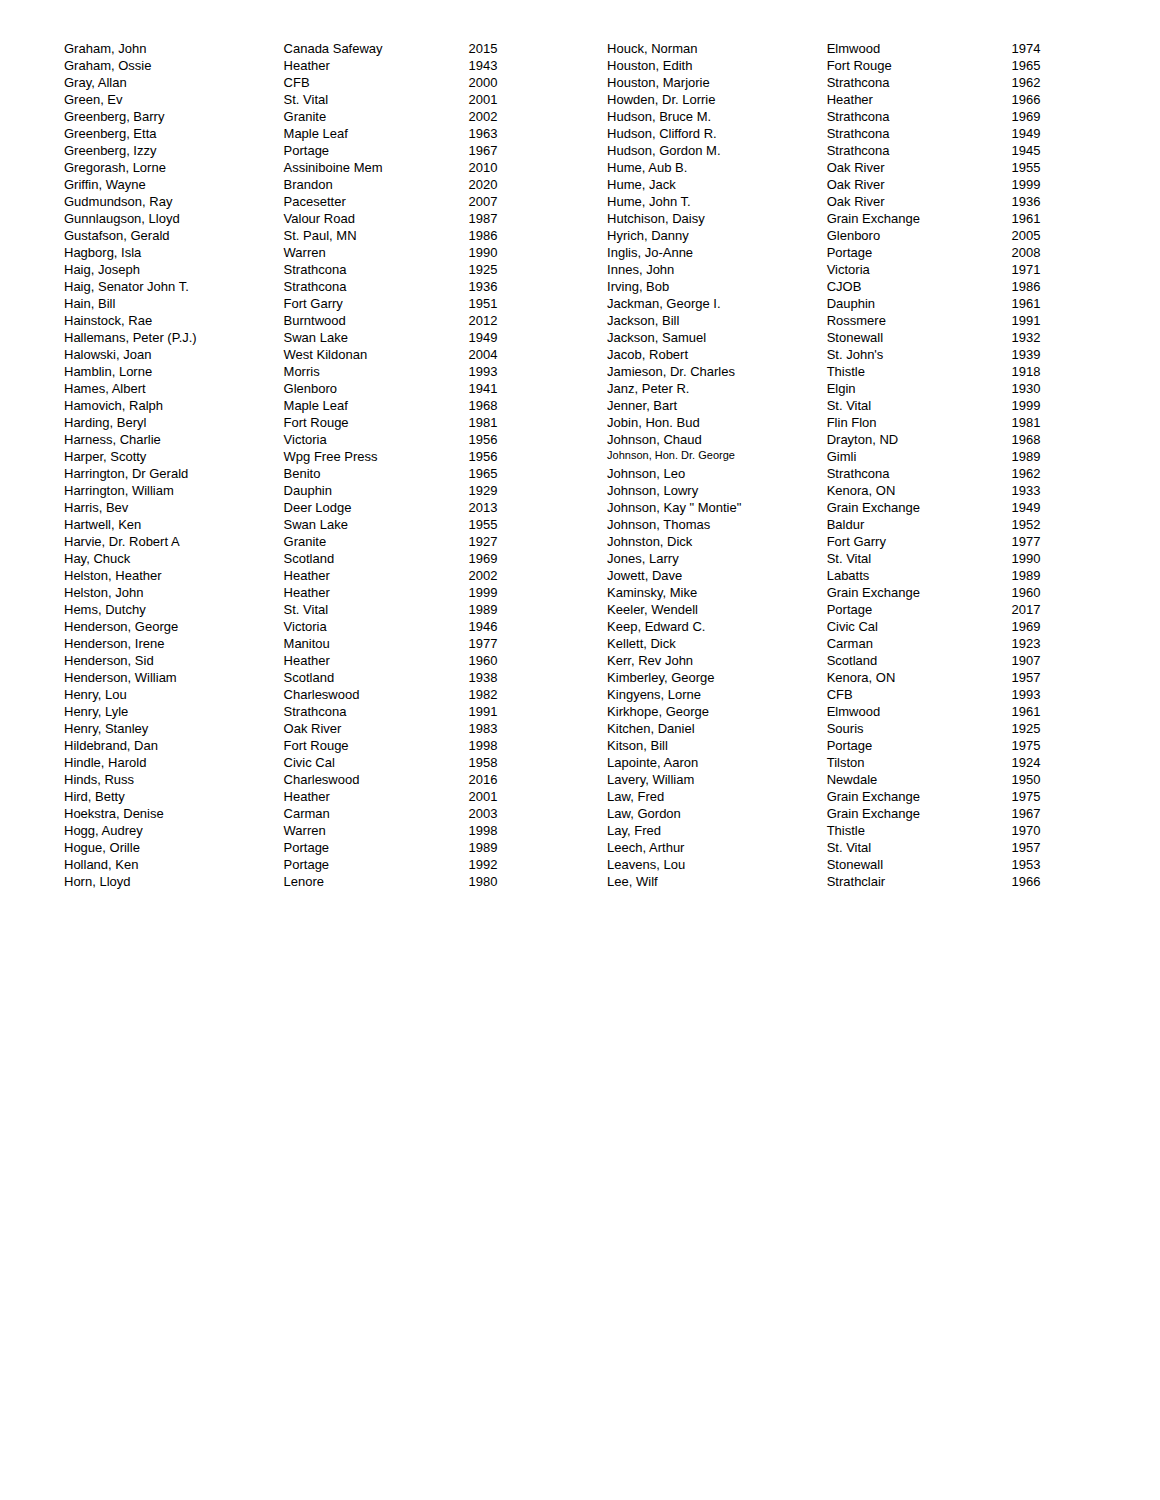| Graham, John | Canada Safeway | 2015 | | Houck, Norman | Elmwood | 1974 |
| Graham, Ossie | Heather | 1943 | | Houston, Edith | Fort Rouge | 1965 |
| Gray, Allan | CFB | 2000 | | Houston, Marjorie | Strathcona | 1962 |
| Green, Ev | St. Vital | 2001 | | Howden, Dr. Lorrie | Heather | 1966 |
| Greenberg, Barry | Granite | 2002 | | Hudson, Bruce M. | Strathcona | 1969 |
| Greenberg, Etta | Maple Leaf | 1963 | | Hudson, Clifford R. | Strathcona | 1949 |
| Greenberg, Izzy | Portage | 1967 | | Hudson, Gordon M. | Strathcona | 1945 |
| Gregorash, Lorne | Assiniboine Mem | 2010 | | Hume, Aub B. | Oak River | 1955 |
| Griffin, Wayne | Brandon | 2020 | | Hume, Jack | Oak River | 1999 |
| Gudmundson, Ray | Pacesetter | 2007 | | Hume, John T. | Oak River | 1936 |
| Gunnlaugson, Lloyd | Valour Road | 1987 | | Hutchison, Daisy | Grain Exchange | 1961 |
| Gustafson, Gerald | St. Paul, MN | 1986 | | Hyrich, Danny | Glenboro | 2005 |
| Hagborg, Isla | Warren | 1990 | | Inglis, Jo-Anne | Portage | 2008 |
| Haig, Joseph | Strathcona | 1925 | | Innes, John | Victoria | 1971 |
| Haig, Senator John T. | Strathcona | 1936 | | Irving, Bob | CJOB | 1986 |
| Hain, Bill | Fort Garry | 1951 | | Jackman, George I. | Dauphin | 1961 |
| Hainstock, Rae | Burntwood | 2012 | | Jackson, Bill | Rossmere | 1991 |
| Hallemans, Peter (P.J.) | Swan Lake | 1949 | | Jackson, Samuel | Stonewall | 1932 |
| Halowski, Joan | West Kildonan | 2004 | | Jacob, Robert | St. John's | 1939 |
| Hamblin, Lorne | Morris | 1993 | | Jamieson, Dr. Charles | Thistle | 1918 |
| Hames, Albert | Glenboro | 1941 | | Janz, Peter R. | Elgin | 1930 |
| Hamovich, Ralph | Maple Leaf | 1968 | | Jenner, Bart | St. Vital | 1999 |
| Harding, Beryl | Fort Rouge | 1981 | | Jobin, Hon. Bud | Flin Flon | 1981 |
| Harness, Charlie | Victoria | 1956 | | Johnson, Chaud | Drayton, ND | 1968 |
| Harper, Scotty | Wpg Free Press | 1956 | | Johnson, Hon. Dr. George | Gimli | 1989 |
| Harrington, Dr Gerald | Benito | 1965 | | Johnson, Leo | Strathcona | 1962 |
| Harrington, William | Dauphin | 1929 | | Johnson, Lowry | Kenora, ON | 1933 |
| Harris, Bev | Deer Lodge | 2013 | | Johnson, Kay " Montie" | Grain Exchange | 1949 |
| Hartwell, Ken | Swan Lake | 1955 | | Johnson, Thomas | Baldur | 1952 |
| Harvie, Dr. Robert A | Granite | 1927 | | Johnston, Dick | Fort Garry | 1977 |
| Hay, Chuck | Scotland | 1969 | | Jones, Larry | St. Vital | 1990 |
| Helston, Heather | Heather | 2002 | | Jowett, Dave | Labatts | 1989 |
| Helston, John | Heather | 1999 | | Kaminsky, Mike | Grain Exchange | 1960 |
| Hems, Dutchy | St. Vital | 1989 | | Keeler, Wendell | Portage | 2017 |
| Henderson, George | Victoria | 1946 | | Keep, Edward C. | Civic Cal | 1969 |
| Henderson, Irene | Manitou | 1977 | | Kellett, Dick | Carman | 1923 |
| Henderson, Sid | Heather | 1960 | | Kerr, Rev John | Scotland | 1907 |
| Henderson, William | Scotland | 1938 | | Kimberley, George | Kenora, ON | 1957 |
| Henry, Lou | Charleswood | 1982 | | Kingyens, Lorne | CFB | 1993 |
| Henry, Lyle | Strathcona | 1991 | | Kirkhope, George | Elmwood | 1961 |
| Henry, Stanley | Oak River | 1983 | | Kitchen, Daniel | Souris | 1925 |
| Hildebrand, Dan | Fort Rouge | 1998 | | Kitson, Bill | Portage | 1975 |
| Hindle, Harold | Civic Cal | 1958 | | Lapointe, Aaron | Tilston | 1924 |
| Hinds, Russ | Charleswood | 2016 | | Lavery, William | Newdale | 1950 |
| Hird, Betty | Heather | 2001 | | Law, Fred | Grain Exchange | 1975 |
| Hoekstra, Denise | Carman | 2003 | | Law, Gordon | Grain Exchange | 1967 |
| Hogg, Audrey | Warren | 1998 | | Lay, Fred | Thistle | 1970 |
| Hogue, Orille | Portage | 1989 | | Leech, Arthur | St. Vital | 1957 |
| Holland, Ken | Portage | 1992 | | Leavens, Lou | Stonewall | 1953 |
| Horn, Lloyd | Lenore | 1980 | | Lee, Wilf | Strathclair | 1966 |